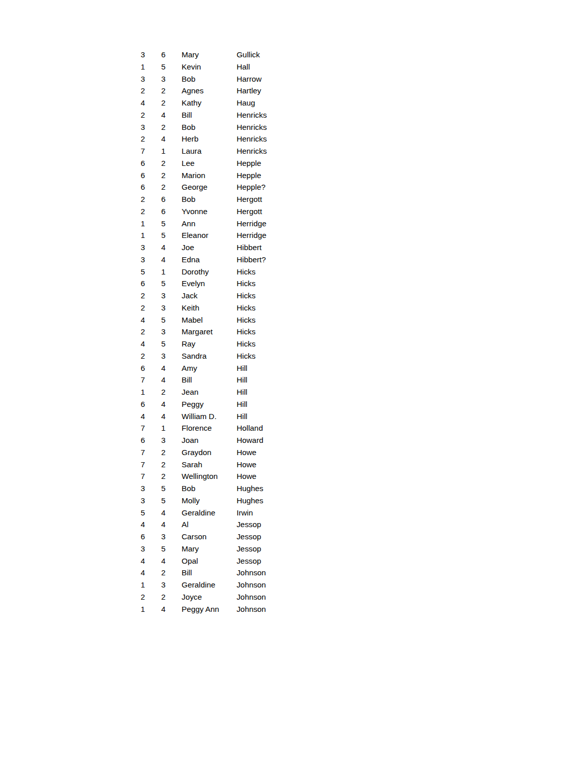| 3 | 6 | Mary | Gullick |
| 1 | 5 | Kevin | Hall |
| 3 | 3 | Bob | Harrow |
| 2 | 2 | Agnes | Hartley |
| 4 | 2 | Kathy | Haug |
| 2 | 4 | Bill | Henricks |
| 3 | 2 | Bob | Henricks |
| 2 | 4 | Herb | Henricks |
| 7 | 1 | Laura | Henricks |
| 6 | 2 | Lee | Hepple |
| 6 | 2 | Marion | Hepple |
| 6 | 2 | George | Hepple? |
| 2 | 6 | Bob | Hergott |
| 2 | 6 | Yvonne | Hergott |
| 1 | 5 | Ann | Herridge |
| 1 | 5 | Eleanor | Herridge |
| 3 | 4 | Joe | Hibbert |
| 3 | 4 | Edna | Hibbert? |
| 5 | 1 | Dorothy | Hicks |
| 6 | 5 | Evelyn | Hicks |
| 2 | 3 | Jack | Hicks |
| 2 | 3 | Keith | Hicks |
| 4 | 5 | Mabel | Hicks |
| 2 | 3 | Margaret | Hicks |
| 4 | 5 | Ray | Hicks |
| 2 | 3 | Sandra | Hicks |
| 6 | 4 | Amy | Hill |
| 7 | 4 | Bill | Hill |
| 1 | 2 | Jean | Hill |
| 6 | 4 | Peggy | Hill |
| 4 | 4 | William D. | Hill |
| 7 | 1 | Florence | Holland |
| 6 | 3 | Joan | Howard |
| 7 | 2 | Graydon | Howe |
| 7 | 2 | Sarah | Howe |
| 7 | 2 | Wellington | Howe |
| 3 | 5 | Bob | Hughes |
| 3 | 5 | Molly | Hughes |
| 5 | 4 | Geraldine | Irwin |
| 4 | 4 | Al | Jessop |
| 6 | 3 | Carson | Jessop |
| 3 | 5 | Mary | Jessop |
| 4 | 4 | Opal | Jessop |
| 4 | 2 | Bill | Johnson |
| 1 | 3 | Geraldine | Johnson |
| 2 | 2 | Joyce | Johnson |
| 1 | 4 | Peggy Ann | Johnson |